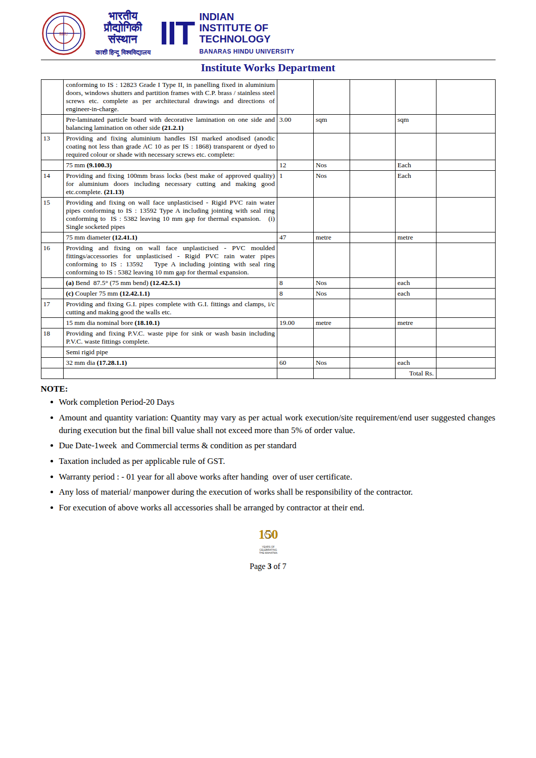भारतीय
प्रौद्योगिकी
संस्थान
काशी हिन्दू विश्वविद्यालय
IIT
INDIAN
INSTITUTE OF
TECHNOLOGY
BANARAS HINDU UNIVERSITY
Institute Works Department
| | conforming to IS : 12823 Grade I Type II, in panelling fixed in aluminium doors, windows shutters and partition frames with C.P. brass / stainless steel screws etc. complete as per architectural drawings and directions of engineer-in-charge. | | | | | |
| | Pre-laminated particle board with decorative lamination on one side and balancing lamination on other side (21.2.1) | 3.00 | sqm | | sqm | |
| 13 | Providing and fixing aluminium handles ISI marked anodised (anodic coating not less than grade AC 10 as per IS : 1868) transparent or dyed to required colour or shade with necessary screws etc. complete: | | | | | |
| | 75 mm (9.100.3) | 12 | Nos | | Each | |
| 14 | Providing and fixing 100mm brass locks (best make of approved quality) for aluminium doors including necessary cutting and making good etc.complete. (21.13) | 1 | Nos | | Each | |
| 15 | Providing and fixing on wall face unplasticised - Rigid PVC rain water pipes conforming to IS : 13592 Type A including jointing with seal ring conforming to IS : 5382 leaving 10 mm gap for thermal expansion. (i) Single socketed pipes | | | | | |
| | 75 mm diameter (12.41.1) | 47 | metre | | metre | |
| 16 | Providing and fixing on wall face unplasticised - PVC moulded fittings/accessories for unplasticised - Rigid PVC rain water pipes conforming to IS : 13592 Type A including jointing with seal ring conforming to IS : 5382 leaving 10 mm gap for thermal expansion. | | | | | |
| | (a) Bend 87.5° (75 mm bend) (12.42.5.1) | 8 | Nos | | each | |
| | (c) Coupler 75 mm (12.42.1.1) | 8 | Nos | | each | |
| 17 | Providing and fixing G.I. pipes complete with G.I. fittings and clamps, i/c cutting and making good the walls etc. | | | | | |
| | 15 mm dia nominal bore (18.10.1) | 19.00 | metre | | metre | |
| 18 | Providing and fixing P.V.C. waste pipe for sink or wash basin including P.V.C. waste fittings complete. | | | | | |
| | Semi rigid pipe | | | | | |
| | 32 mm dia (17.28.1.1) | 60 | Nos | | each | |
| | | | | | Total Rs. | |
NOTE:
Work completion Period-20 Days
Amount and quantity variation: Quantity may vary as per actual work execution/site requirement/end user suggested changes during execution but the final bill value shall not exceed more than 5% of order value.
Due Date-1week and Commercial terms & condition as per standard
Taxation included as per applicable rule of GST.
Warranty period : - 01 year for all above works after handing over of user certificate.
Any loss of material/ manpower during the execution of works shall be responsibility of the contractor.
For execution of above works all accessories shall be arranged by contractor at their end.
Page 3 of 7